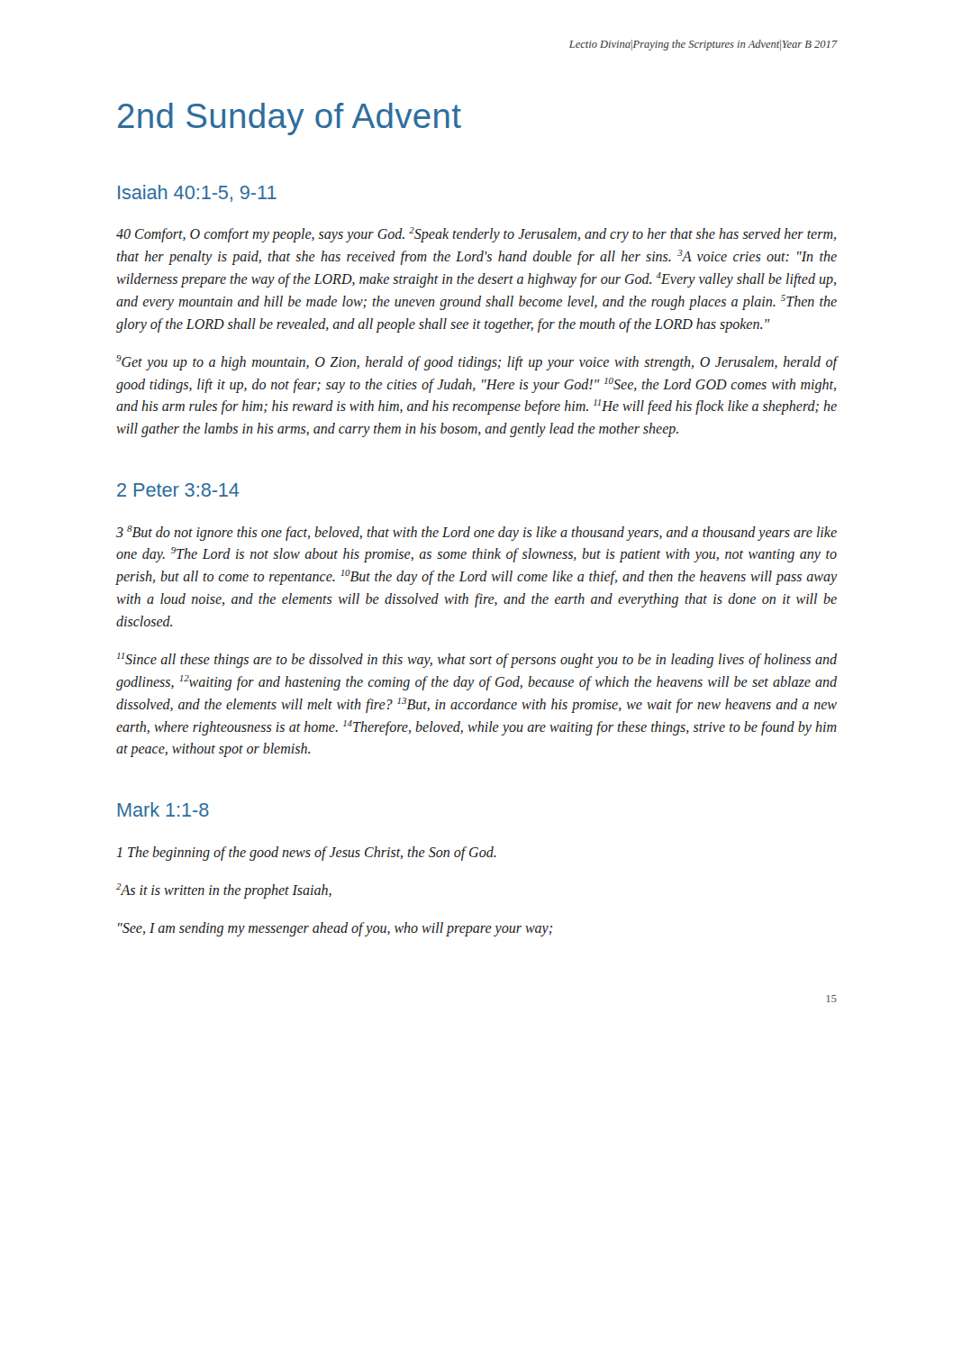Lectio Divina|Praying the Scriptures in Advent|Year B 2017
2nd Sunday of Advent
Isaiah 40:1-5, 9-11
40 Comfort, O comfort my people, says your God. 2Speak tenderly to Jerusalem, and cry to her that she has served her term, that her penalty is paid, that she has received from the Lord's hand double for all her sins. 3A voice cries out: "In the wilderness prepare the way of the LORD, make straight in the desert a highway for our God. 4Every valley shall be lifted up, and every mountain and hill be made low; the uneven ground shall become level, and the rough places a plain. 5Then the glory of the LORD shall be revealed, and all people shall see it together, for the mouth of the LORD has spoken."
9Get you up to a high mountain, O Zion, herald of good tidings; lift up your voice with strength, O Jerusalem, herald of good tidings, lift it up, do not fear; say to the cities of Judah, "Here is your God!" 10See, the Lord GOD comes with might, and his arm rules for him; his reward is with him, and his recompense before him. 11He will feed his flock like a shepherd; he will gather the lambs in his arms, and carry them in his bosom, and gently lead the mother sheep.
2 Peter 3:8-14
3 8But do not ignore this one fact, beloved, that with the Lord one day is like a thousand years, and a thousand years are like one day. 9The Lord is not slow about his promise, as some think of slowness, but is patient with you, not wanting any to perish, but all to come to repentance. 10But the day of the Lord will come like a thief, and then the heavens will pass away with a loud noise, and the elements will be dissolved with fire, and the earth and everything that is done on it will be disclosed.
11Since all these things are to be dissolved in this way, what sort of persons ought you to be in leading lives of holiness and godliness, 12waiting for and hastening the coming of the day of God, because of which the heavens will be set ablaze and dissolved, and the elements will melt with fire? 13But, in accordance with his promise, we wait for new heavens and a new earth, where righteousness is at home. 14Therefore, beloved, while you are waiting for these things, strive to be found by him at peace, without spot or blemish.
Mark 1:1-8
1 The beginning of the good news of Jesus Christ, the Son of God.
2As it is written in the prophet Isaiah,
"See, I am sending my messenger ahead of you, who will prepare your way;
15